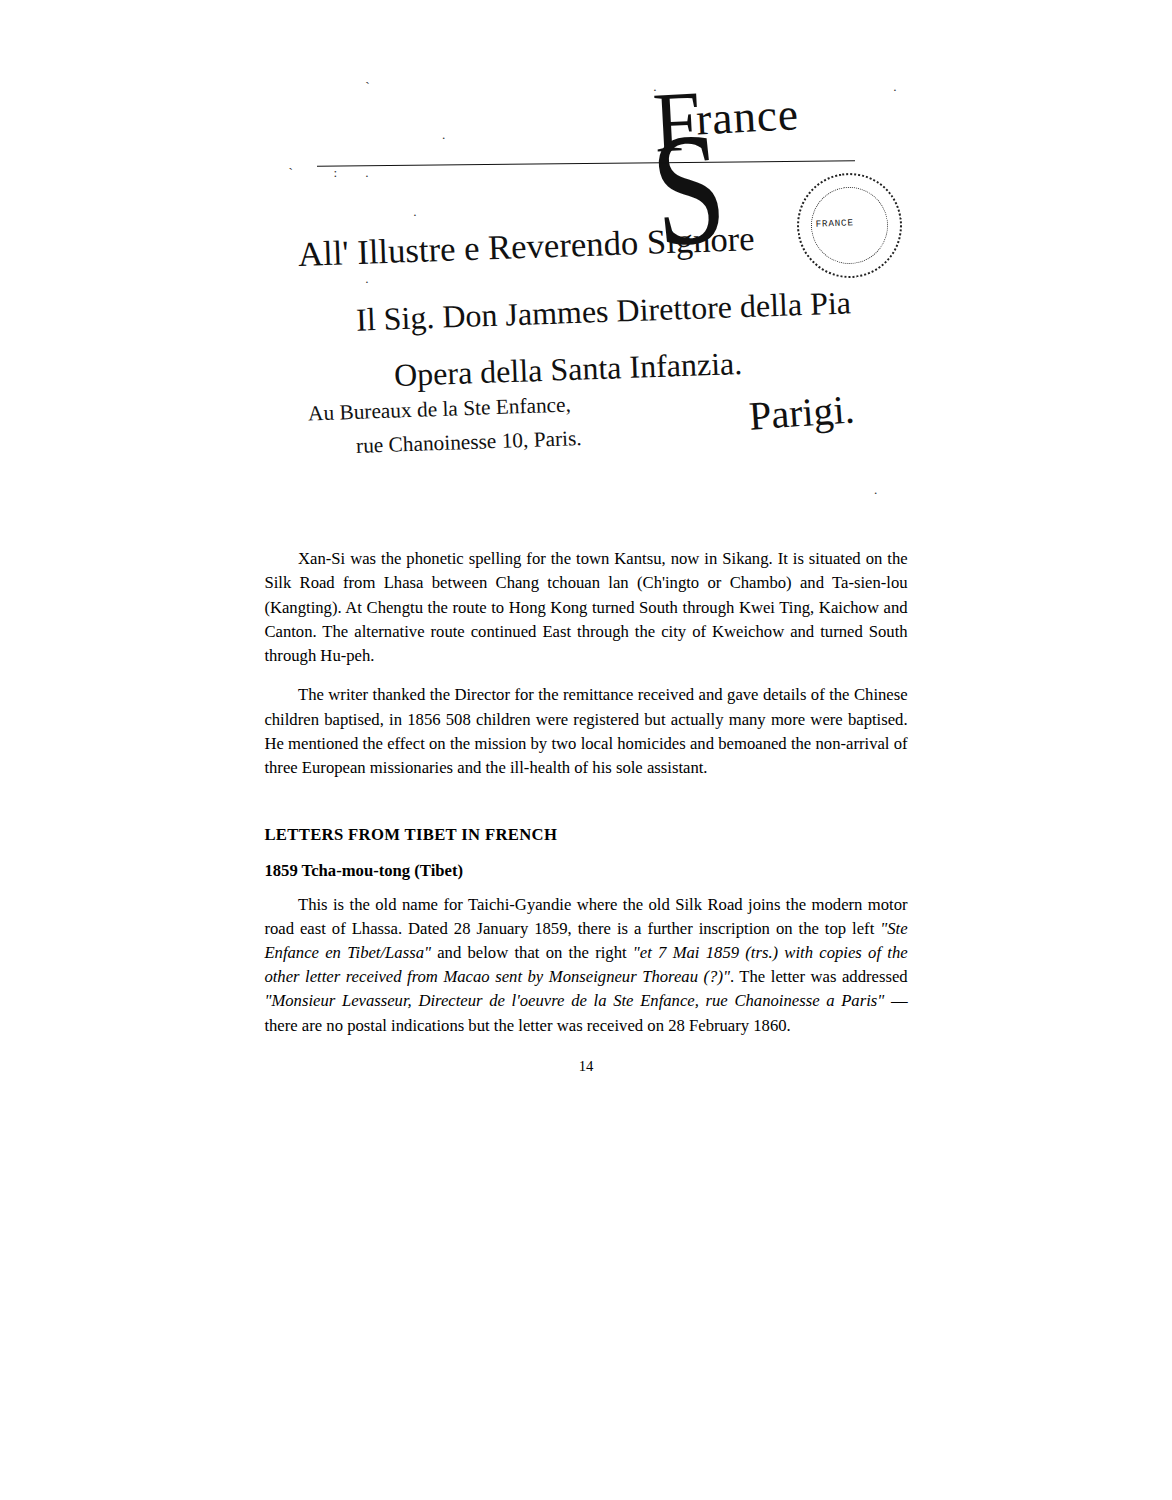` ` : . . . . . . . France S FRANCE All' Illustre e Reverendo Signore Il Sig. Don Jammes Direttore della Pia Opera della Santa Infanzia. Au Bureaux de la Ste Enfance, rue Chanoinesse 10, Paris. Parigi.
Xan-Si was the phonetic spelling for the town Kantsu, now in Sikang. It is situated on the Silk Road from Lhasa between Chang tchouan lan (Ch'ingto or Chambo) and Ta-sien-lou (Kangting). At Chengtu the route to Hong Kong turned South through Kwei Ting, Kaichow and Canton. The alternative route continued East through the city of Kweichow and turned South through Hu-peh.
The writer thanked the Director for the remittance received and gave details of the Chinese children baptised, in 1856 508 children were registered but actually many more were baptised. He mentioned the effect on the mission by two local homicides and bemoaned the non-arrival of three European missionaries and the ill-health of his sole assistant.
LETTERS FROM TIBET IN FRENCH
1859 Tcha-mou-tong (Tibet)
This is the old name for Taichi-Gyandie where the old Silk Road joins the modern motor road east of Lhassa. Dated 28 January 1859, there is a further inscription on the top left "Ste Enfance en Tibet/Lassa" and below that on the right "et 7 Mai 1859 (trs.) with copies of the other letter received from Macao sent by Monseigneur Thoreau (?)". The letter was addressed "Monsieur Levasseur, Directeur de l'oeuvre de la Ste Enfance, rue Chanoinesse a Paris" — there are no postal indications but the letter was received on 28 February 1860.
14